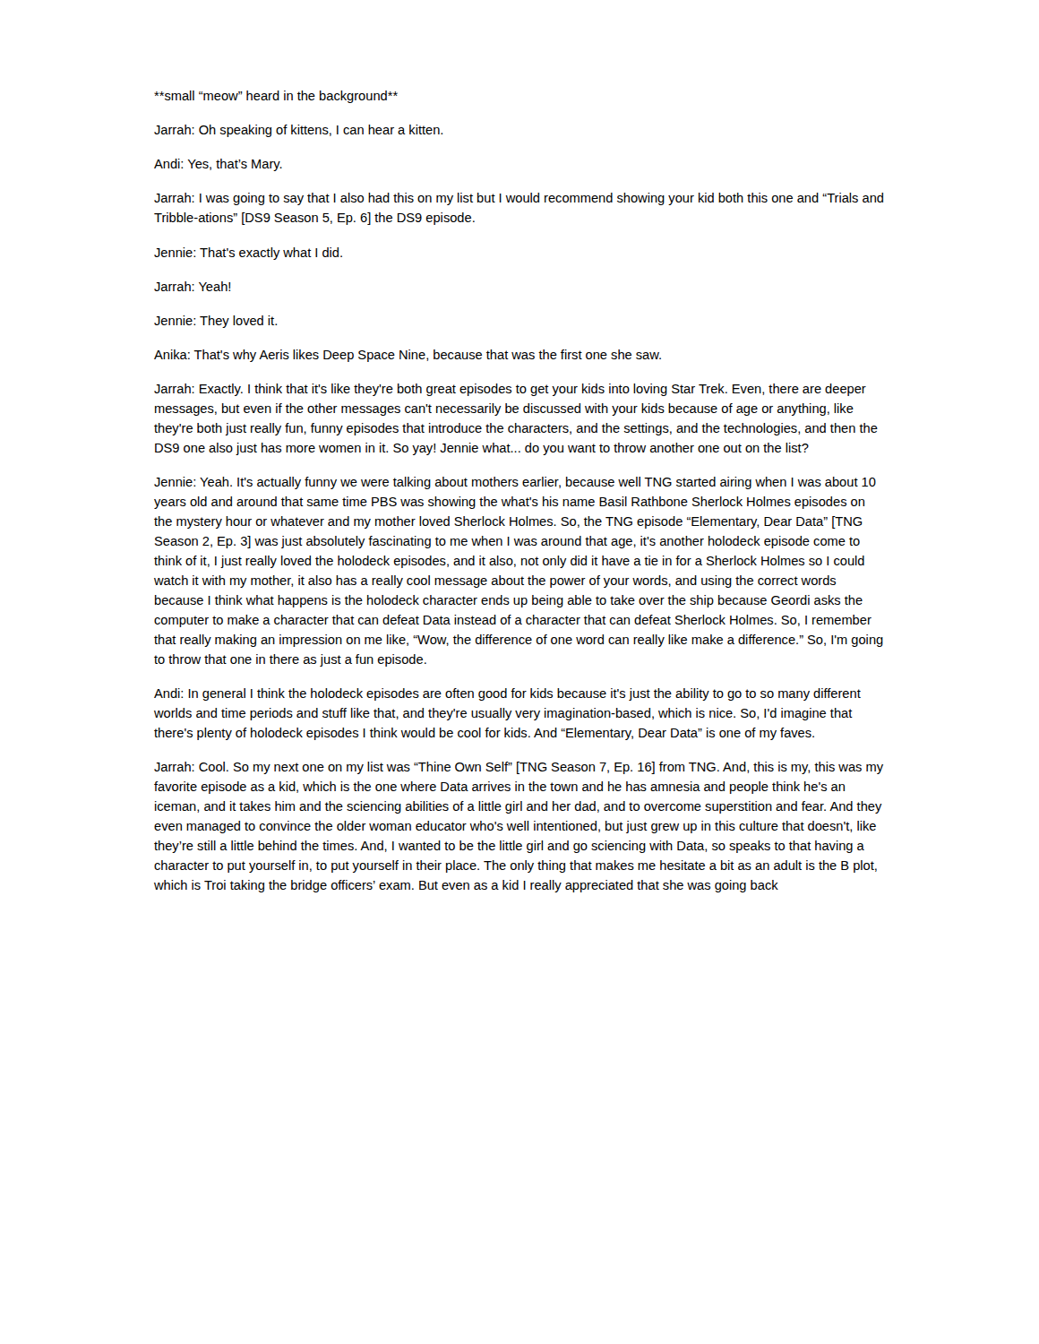**small “meow” heard in the background**
Jarrah: Oh speaking of kittens, I can hear a kitten.
Andi: Yes, that’s Mary.
Jarrah: I was going to say that I also had this on my list but I would recommend showing your kid both this one and “Trials and Tribble-ations” [DS9 Season 5, Ep. 6] the DS9 episode.
Jennie: That's exactly what I did.
Jarrah: Yeah!
Jennie: They loved it.
Anika: That's why Aeris likes Deep Space Nine, because that was the first one she saw.
Jarrah: Exactly. I think that it's like they're both great episodes to get your kids into loving Star Trek. Even, there are deeper messages, but even if the other messages can't necessarily be discussed with your kids because of age or anything, like they're both just really fun, funny episodes that introduce the characters, and the settings, and the technologies, and then the DS9 one also just has more women in it. So yay! Jennie what... do you want to throw another one out on the list?
Jennie: Yeah. It's actually funny we were talking about mothers earlier, because well TNG started airing when I was about 10 years old and around that same time PBS was showing the what's his name Basil Rathbone Sherlock Holmes episodes on the mystery hour or whatever and my mother loved Sherlock Holmes. So, the TNG episode “Elementary, Dear Data” [TNG Season 2, Ep. 3] was just absolutely fascinating to me when I was around that age, it's another holodeck episode come to think of it, I just really loved the holodeck episodes, and it also, not only did it have a tie in for a Sherlock Holmes so I could watch it with my mother, it also has a really cool message about the power of your words, and using the correct words because I think what happens is the holodeck character ends up being able to take over the ship because Geordi asks the computer to make a character that can defeat Data instead of a character that can defeat Sherlock Holmes. So, I remember that really making an impression on me like, “Wow, the difference of one word can really like make a difference.” So, I'm going to throw that one in there as just a fun episode.
Andi: In general I think the holodeck episodes are often good for kids because it's just the ability to go to so many different worlds and time periods and stuff like that, and they're usually very imagination-based, which is nice. So, I'd imagine that there's plenty of holodeck episodes I think would be cool for kids. And “Elementary, Dear Data” is one of my faves.
Jarrah: Cool. So my next one on my list was “Thine Own Self” [TNG Season 7, Ep. 16] from TNG. And, this is my, this was my favorite episode as a kid, which is the one where Data arrives in the town and he has amnesia and people think he's an iceman, and it takes him and the sciencing abilities of a little girl and her dad, and to overcome superstition and fear. And they even managed to convince the older woman educator who's well intentioned, but just grew up in this culture that doesn't, like they’re still a little behind the times. And, I wanted to be the little girl and go sciencing with Data, so speaks to that having a character to put yourself in, to put yourself in their place. The only thing that makes me hesitate a bit as an adult is the B plot, which is Troi taking the bridge officers’ exam. But even as a kid I really appreciated that she was going back